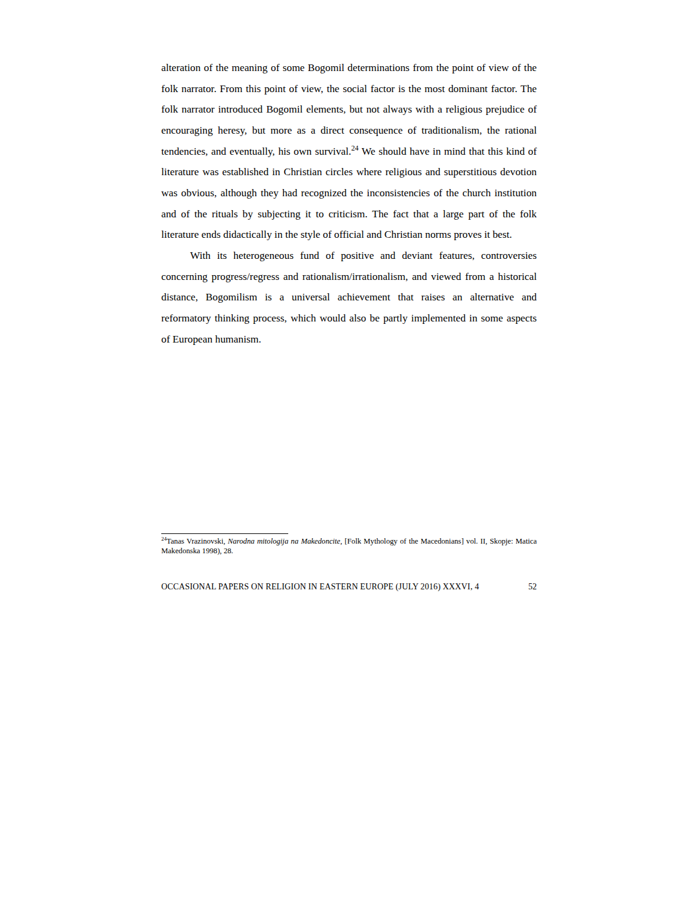alteration of the meaning of some Bogomil determinations from the point of view of the folk narrator. From this point of view, the social factor is the most dominant factor. The folk narrator introduced Bogomil elements, but not always with a religious prejudice of encouraging heresy, but more as a direct consequence of traditionalism, the rational tendencies, and eventually, his own survival.24 We should have in mind that this kind of literature was established in Christian circles where religious and superstitious devotion was obvious, although they had recognized the inconsistencies of the church institution and of the rituals by subjecting it to criticism. The fact that a large part of the folk literature ends didactically in the style of official and Christian norms proves it best.
With its heterogeneous fund of positive and deviant features, controversies concerning progress/regress and rationalism/irrationalism, and viewed from a historical distance, Bogomilism is a universal achievement that raises an alternative and reformatory thinking process, which would also be partly implemented in some aspects of European humanism.
24Tanas Vrazinovski, Narodna mitologija na Makedoncite, [Folk Mythology of the Macedonians] vol. II, Skopje: Matica Makedonska 1998), 28.
OCCASIONAL PAPERS ON RELIGION IN EASTERN EUROPE (JULY 2016) XXXVI, 4 52